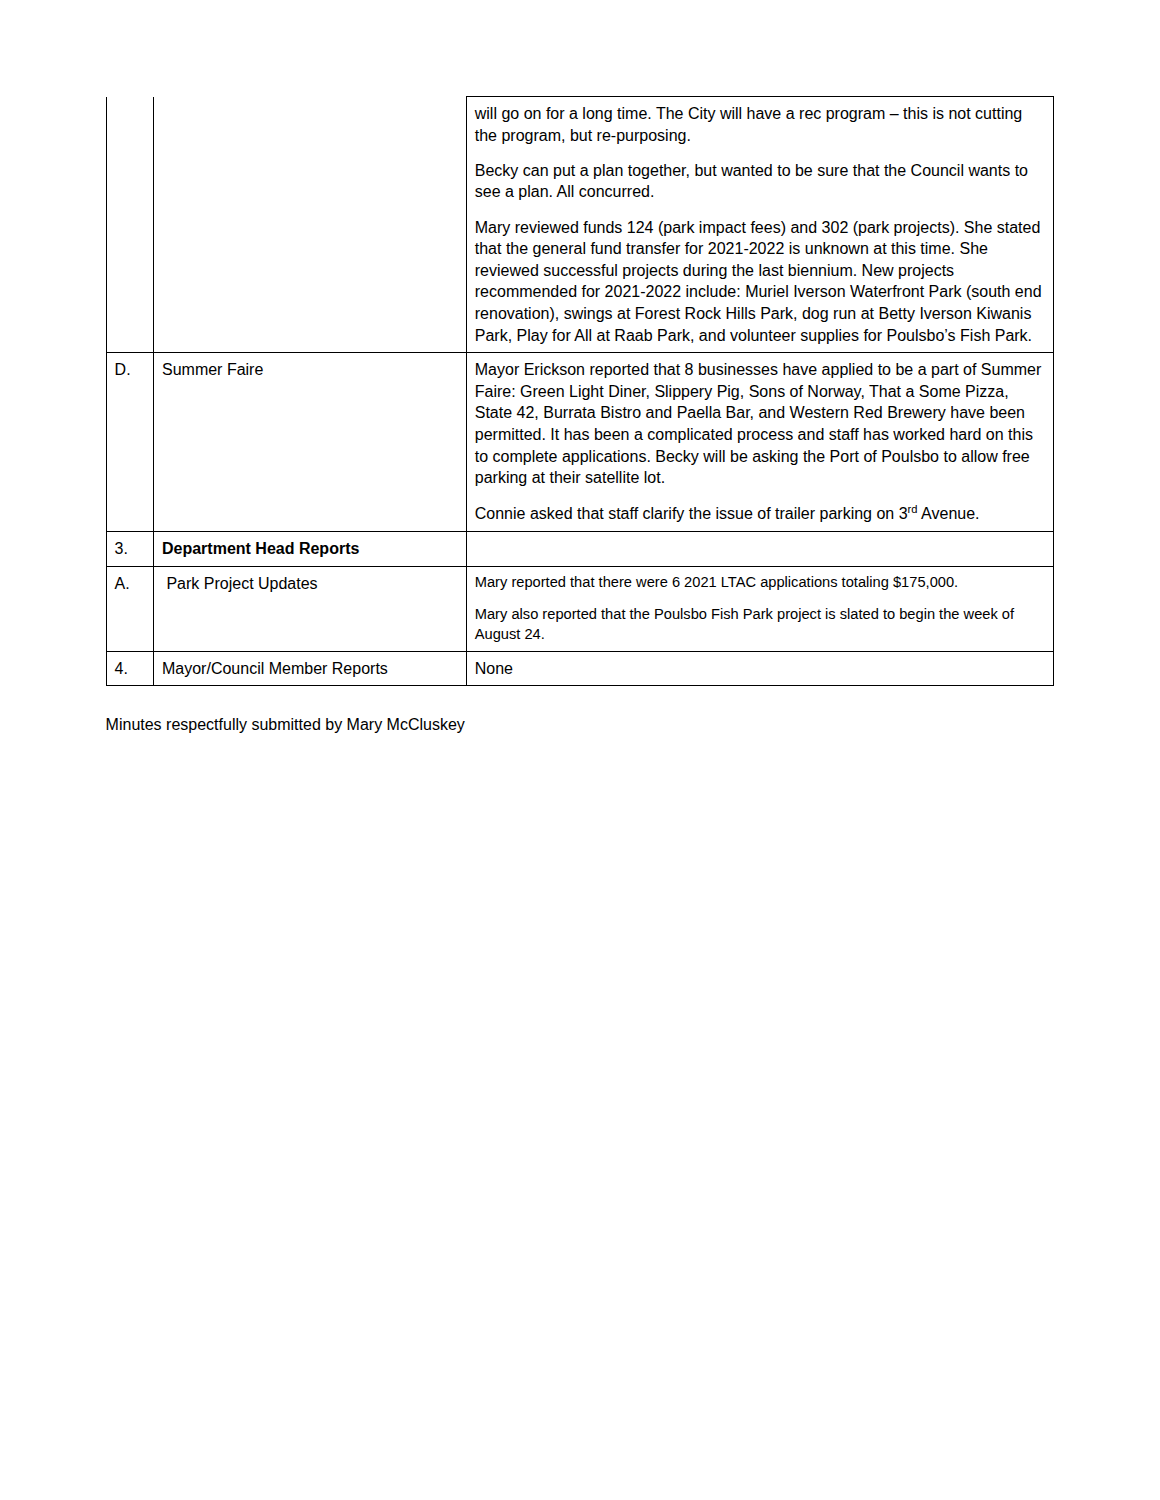| | | will go on for a long time. The City will have a rec program – this is not cutting the program, but re-purposing. Becky can put a plan together, but wanted to be sure that the Council wants to see a plan. All concurred. Mary reviewed funds 124 (park impact fees) and 302 (park projects). She stated that the general fund transfer for 2021-2022 is unknown at this time. She reviewed successful projects during the last biennium. New projects recommended for 2021-2022 include: Muriel Iverson Waterfront Park (south end renovation), swings at Forest Rock Hills Park, dog run at Betty Iverson Kiwanis Park, Play for All at Raab Park, and volunteer supplies for Poulsbo’s Fish Park. |
| D. | Summer Faire | Mayor Erickson reported that 8 businesses have applied to be a part of Summer Faire: Green Light Diner, Slippery Pig, Sons of Norway, That a Some Pizza, State 42, Burrata Bistro and Paella Bar, and Western Red Brewery have been permitted. It has been a complicated process and staff has worked hard on this to complete applications. Becky will be asking the Port of Poulsbo to allow free parking at their satellite lot. Connie asked that staff clarify the issue of trailer parking on 3 rd Avenue. |
| 3. | Department Head Reports | |
| A. | Park Project Updates | Mary reported that there were 6 2021 LTAC applications totaling $175,000. Mary also reported that the Poulsbo Fish Park project is slated to begin the week of August 24. |
| 4. | Mayor/Council Member Reports | None |
Minutes respectfully submitted by Mary McCluskey